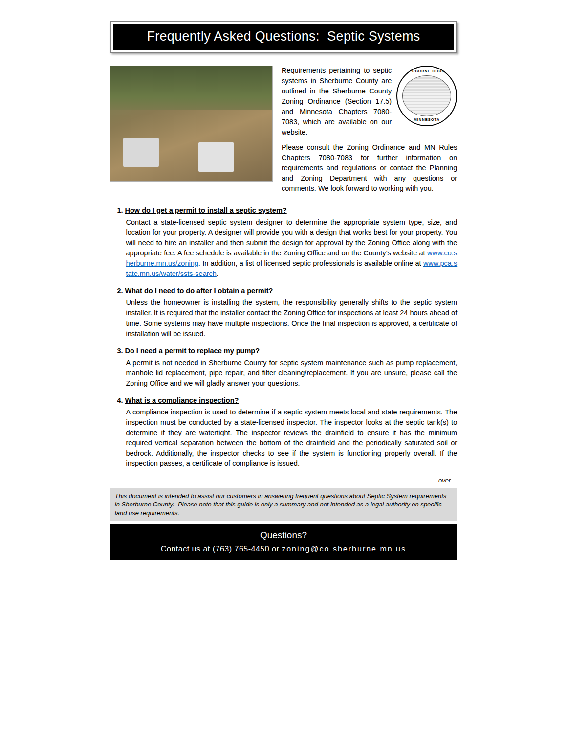Frequently Asked Questions: Septic Systems
Requirements pertaining to septic systems in Sherburne County are outlined in the Sherburne County Zoning Ordinance (Section 17.5) and Minnesota Chapters 7080-7083, which are available on our website.
SHERBURNE COUNTY
MINNESOTA
Please consult the Zoning Ordinance and MN Rules Chapters 7080-7083 for further information on requirements and regulations or contact the Planning and Zoning Department with any questions or comments. We look forward to working with you.
How do I get a permit to install a septic system?
Contact a state-licensed septic system designer to determine the appropriate system type, size, and location for your property. A designer will provide you with a design that works best for your property. You will need to hire an installer and then submit the design for approval by the Zoning Office along with the appropriate fee. A fee schedule is available in the Zoning Office and on the County’s website at www.co.sherburne.mn.us/zoning. In addition, a list of licensed septic professionals is available online at www.pca.state.mn.us/water/ssts-search.
What do I need to do after I obtain a permit?
Unless the homeowner is installing the system, the responsibility generally shifts to the septic system installer. It is required that the installer contact the Zoning Office for inspections at least 24 hours ahead of time. Some systems may have multiple inspections. Once the final inspection is approved, a certificate of installation will be issued.
Do I need a permit to replace my pump?
A permit is not needed in Sherburne County for septic system maintenance such as pump replacement, manhole lid replacement, pipe repair, and filter cleaning/replacement. If you are unsure, please call the Zoning Office and we will gladly answer your questions.
What is a compliance inspection?
A compliance inspection is used to determine if a septic system meets local and state requirements. The inspection must be conducted by a state-licensed inspector. The inspector looks at the septic tank(s) to determine if they are watertight. The inspector reviews the drainfield to ensure it has the minimum required vertical separation between the bottom of the drainfield and the periodically saturated soil or bedrock. Additionally, the inspector checks to see if the system is functioning properly overall. If the inspection passes, a certificate of compliance is issued.
over…
This document is intended to assist our customers in answering frequent questions about Septic System requirements in Sherburne County. Please note that this guide is only a summary and not intended as a legal authority on specific land use requirements.
Questions?
Contact us at (763) 765-4450 or zoning@co.sherburne.mn.us